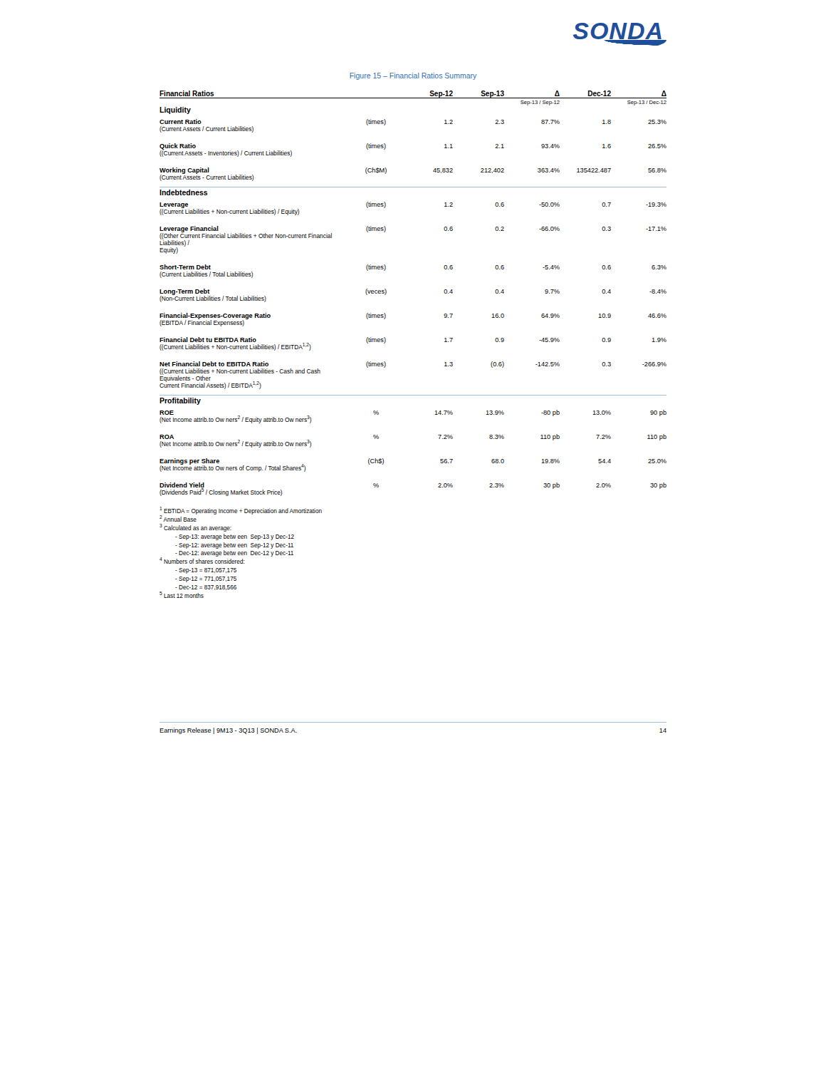SONDA
Figure 15 – Financial Ratios Summary
| Financial Ratios | | Sep-12 | Sep-13 | Δ | Dec-12 | Δ |
| --- | --- | --- | --- | --- | --- | --- |
| | Sep-13 / Sep-12 | | Sep-13 / Dec-12 |
| Liquidity |
| Current Ratio | (times) | 1.2 | 2.3 | 87.7% | 1.8 | 25.3% |
| (Current Assets / Current Liabilities) | |
| Quick Ratio | (times) | 1.1 | 2.1 | 93.4% | 1.6 | 26.5% |
| ((Current Assets - Inventories) / Current Liabilities) | |
| Working Capital | (Ch$M) | 45,832 | 212,402 | 363.4% | 135422.487 | 56.8% |
| (Current Assets - Current Liabilities) | |
| Indebtedness |
| Leverage | (times) | 1.2 | 0.6 | -50.0% | 0.7 | -19.3% |
| ((Current Liabilities + Non-current Liabilities) / Equity) | |
| Leverage Financial | (times) | 0.6 | 0.2 | -66.0% | 0.3 | -17.1% |
| ((Other Current Financial Liabilities + Other Non-current Financial Liabilities) / Equity) | |
| Short-Term Debt | (times) | 0.6 | 0.6 | -5.4% | 0.6 | 6.3% |
| (Current Liabilities / Total Liabilities) | |
| Long-Term Debt | (veces) | 0.4 | 0.4 | 9.7% | 0.4 | -8.4% |
| (Non-Current Liabilities / Total Liabilities) | |
| Financial-Expenses-Coverage Ratio | (times) | 9.7 | 16.0 | 64.9% | 10.9 | 46.6% |
| (EBITDA / Financial Expensess) | |
| Financial Debt tu EBITDA Ratio | (times) | 1.7 | 0.9 | -45.9% | 0.9 | 1.9% |
| ((Current Liabilities + Non-current Liabilities) / EBITDA 1,2 ) | |
| Net Financial Debt to EBITDA Ratio | (times) | 1.3 | (0.6) | -142.5% | 0.3 | -266.9% |
| ((Current Liabilities + Non-current Liabilities - Cash and Cash Equivalents - Other Current Financial Assets) / EBITDA 1,2 ) | |
| Profitability |
| ROE | % | 14.7% | 13.9% | -80 pb | 13.0% | 90 pb |
| (Net Income attrib.to Ow ners 2 / Equity attrib.to Ow ners 3 ) | |
| ROA | % | 7.2% | 8.3% | 110 pb | 7.2% | 110 pb |
| (Net Income attrib.to Ow ners 2 / Equity attrib.to Ow ners 3 ) | |
| Earnings per Share | (Ch$) | 56.7 | 68.0 | 19.8% | 54.4 | 25.0% |
| (Net Income attrib.to Ow ners of Comp. / Total Shares 4 ) | |
| Dividend Yield | % | 2.0% | 2.3% | 30 pb | 2.0% | 30 pb |
| (Dividends Paid 5 / Closing Market Stock Price) | |
1 EBTIDA = Operating Income + Depreciation and Amortization
2 Annual Base
3 Calculated as an average:
- Sep-13: average betw een Sep-13 y Dec-12
- Sep-12: average betw een Sep-12 y Dec-11
- Dec-12: average betw een Dec-12 y Dec-11
4 Numbers of shares considered:
- Sep-13 = 871,057,175
- Sep-12 = 771,057,175
- Dec-12 = 837,918,566
5 Last 12 months
Earnings Release | 9M13 - 3Q13 | SONDA S.A. 14